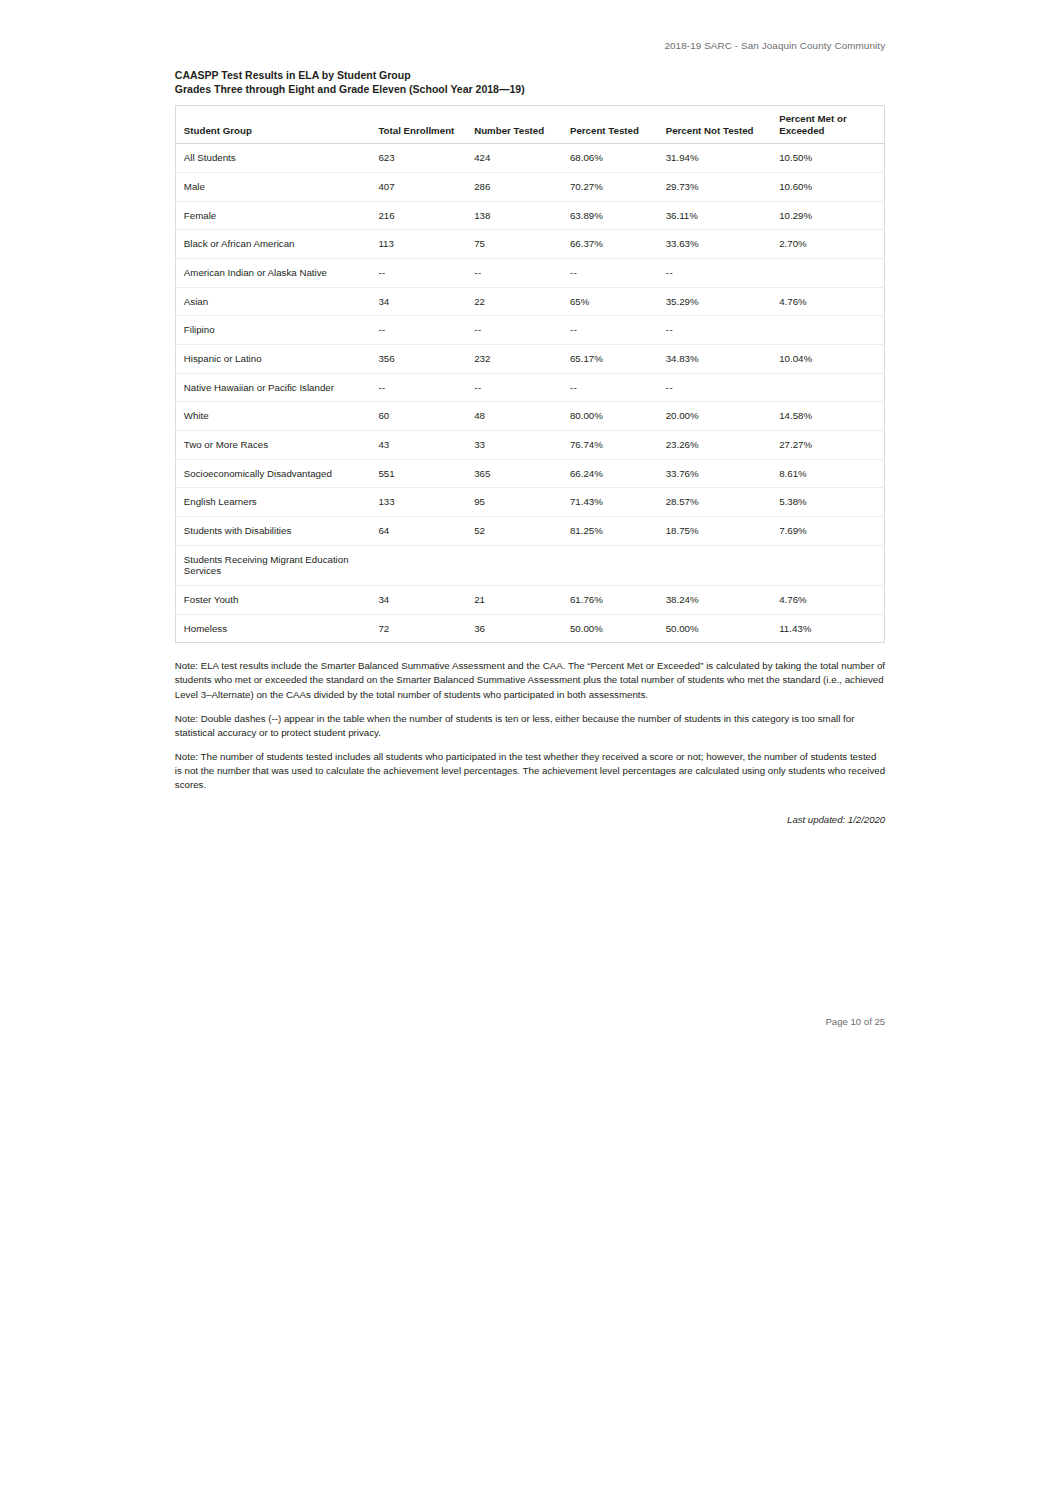2018-19 SARC - San Joaquin County Community
CAASPP Test Results in ELA by Student Group
Grades Three through Eight and Grade Eleven (School Year 2018—19)
| Student Group | Total Enrollment | Number Tested | Percent Tested | Percent Not Tested | Percent Met or Exceeded |
| --- | --- | --- | --- | --- | --- |
| All Students | 623 | 424 | 68.06% | 31.94% | 10.50% |
| Male | 407 | 286 | 70.27% | 29.73% | 10.60% |
| Female | 216 | 138 | 63.89% | 36.11% | 10.29% |
| Black or African American | 113 | 75 | 66.37% | 33.63% | 2.70% |
| American Indian or Alaska Native | -- | -- | -- | -- | |
| Asian | 34 | 22 | 65% | 35.29% | 4.76% |
| Filipino | -- | -- | -- | -- | |
| Hispanic or Latino | 356 | 232 | 65.17% | 34.83% | 10.04% |
| Native Hawaiian or Pacific Islander | -- | -- | -- | -- | |
| White | 60 | 48 | 80.00% | 20.00% | 14.58% |
| Two or More Races | 43 | 33 | 76.74% | 23.26% | 27.27% |
| Socioeconomically Disadvantaged | 551 | 365 | 66.24% | 33.76% | 8.61% |
| English Learners | 133 | 95 | 71.43% | 28.57% | 5.38% |
| Students with Disabilities | 64 | 52 | 81.25% | 18.75% | 7.69% |
| Students Receiving Migrant Education Services | | | | | |
| Foster Youth | 34 | 21 | 61.76% | 38.24% | 4.76% |
| Homeless | 72 | 36 | 50.00% | 50.00% | 11.43% |
Note: ELA test results include the Smarter Balanced Summative Assessment and the CAA. The “Percent Met or Exceeded” is calculated by taking the total number of students who met or exceeded the standard on the Smarter Balanced Summative Assessment plus the total number of students who met the standard (i.e., achieved Level 3–Alternate) on the CAAs divided by the total number of students who participated in both assessments.
Note: Double dashes (--) appear in the table when the number of students is ten or less, either because the number of students in this category is too small for statistical accuracy or to protect student privacy.
Note: The number of students tested includes all students who participated in the test whether they received a score or not; however, the number of students tested is not the number that was used to calculate the achievement level percentages. The achievement level percentages are calculated using only students who received scores.
Last updated: 1/2/2020
Page 10 of 25